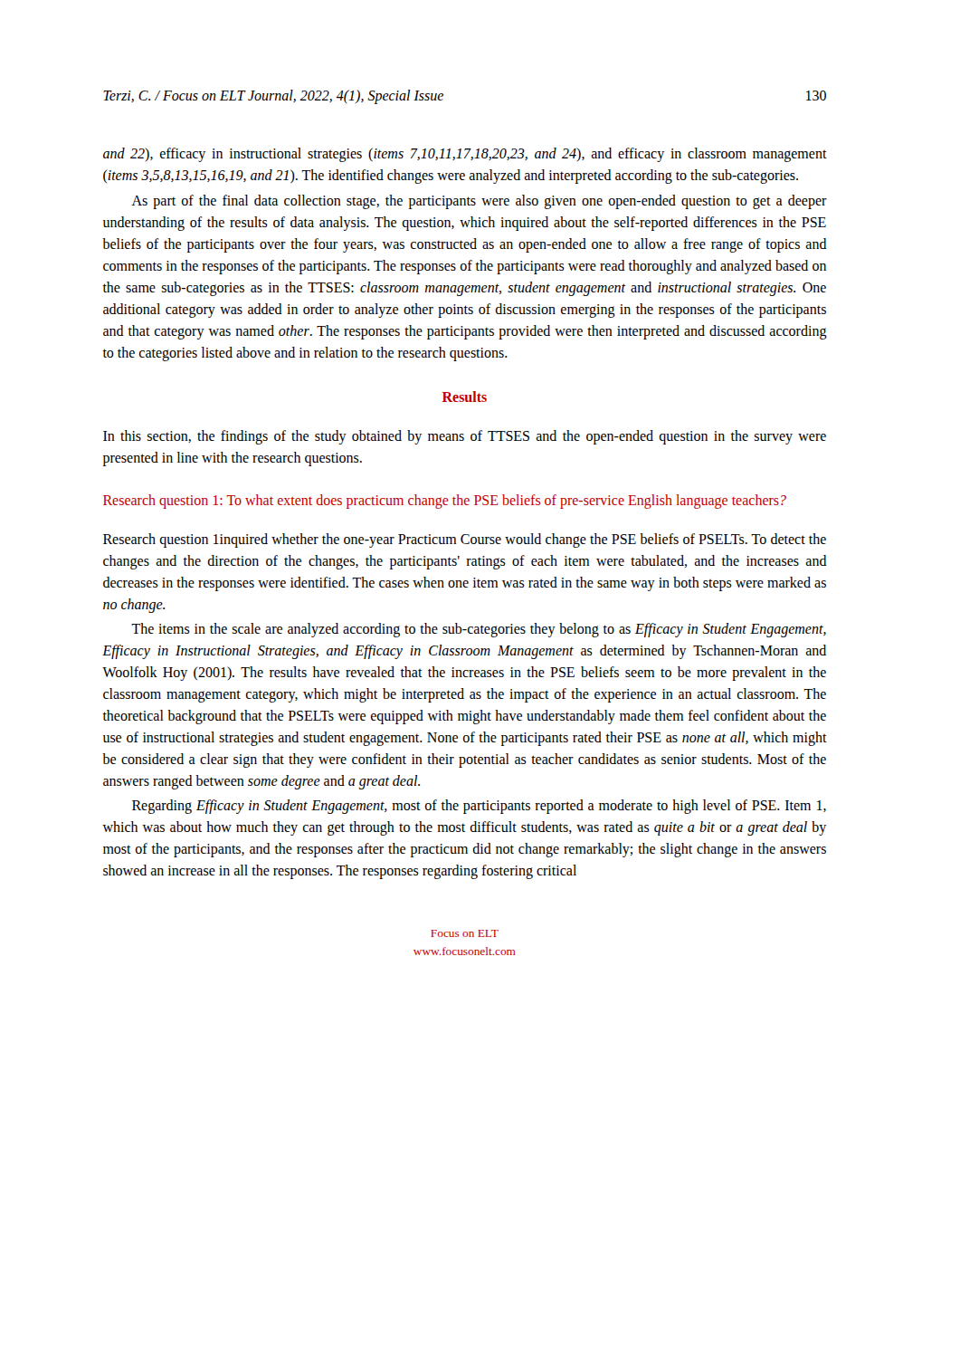Terzi, C. / Focus on ELT Journal, 2022, 4(1), Special Issue 130
and 22), efficacy in instructional strategies (items 7,10,11,17,18,20,23, and 24), and efficacy in classroom management (items 3,5,8,13,15,16,19, and 21). The identified changes were analyzed and interpreted according to the sub-categories.
As part of the final data collection stage, the participants were also given one open-ended question to get a deeper understanding of the results of data analysis. The question, which inquired about the self-reported differences in the PSE beliefs of the participants over the four years, was constructed as an open-ended one to allow a free range of topics and comments in the responses of the participants. The responses of the participants were read thoroughly and analyzed based on the same sub-categories as in the TTSES: classroom management, student engagement and instructional strategies. One additional category was added in order to analyze other points of discussion emerging in the responses of the participants and that category was named other. The responses the participants provided were then interpreted and discussed according to the categories listed above and in relation to the research questions.
Results
In this section, the findings of the study obtained by means of TTSES and the open-ended question in the survey were presented in line with the research questions.
Research question 1: To what extent does practicum change the PSE beliefs of pre-service English language teachers?
Research question 1inquired whether the one-year Practicum Course would change the PSE beliefs of PSELTs. To detect the changes and the direction of the changes, the participants' ratings of each item were tabulated, and the increases and decreases in the responses were identified. The cases when one item was rated in the same way in both steps were marked as no change.
The items in the scale are analyzed according to the sub-categories they belong to as Efficacy in Student Engagement, Efficacy in Instructional Strategies, and Efficacy in Classroom Management as determined by Tschannen-Moran and Woolfolk Hoy (2001). The results have revealed that the increases in the PSE beliefs seem to be more prevalent in the classroom management category, which might be interpreted as the impact of the experience in an actual classroom. The theoretical background that the PSELTs were equipped with might have understandably made them feel confident about the use of instructional strategies and student engagement. None of the participants rated their PSE as none at all, which might be considered a clear sign that they were confident in their potential as teacher candidates as senior students. Most of the answers ranged between some degree and a great deal.
Regarding Efficacy in Student Engagement, most of the participants reported a moderate to high level of PSE. Item 1, which was about how much they can get through to the most difficult students, was rated as quite a bit or a great deal by most of the participants, and the responses after the practicum did not change remarkably; the slight change in the answers showed an increase in all the responses. The responses regarding fostering critical
Focus on ELT
www.focusonelt.com